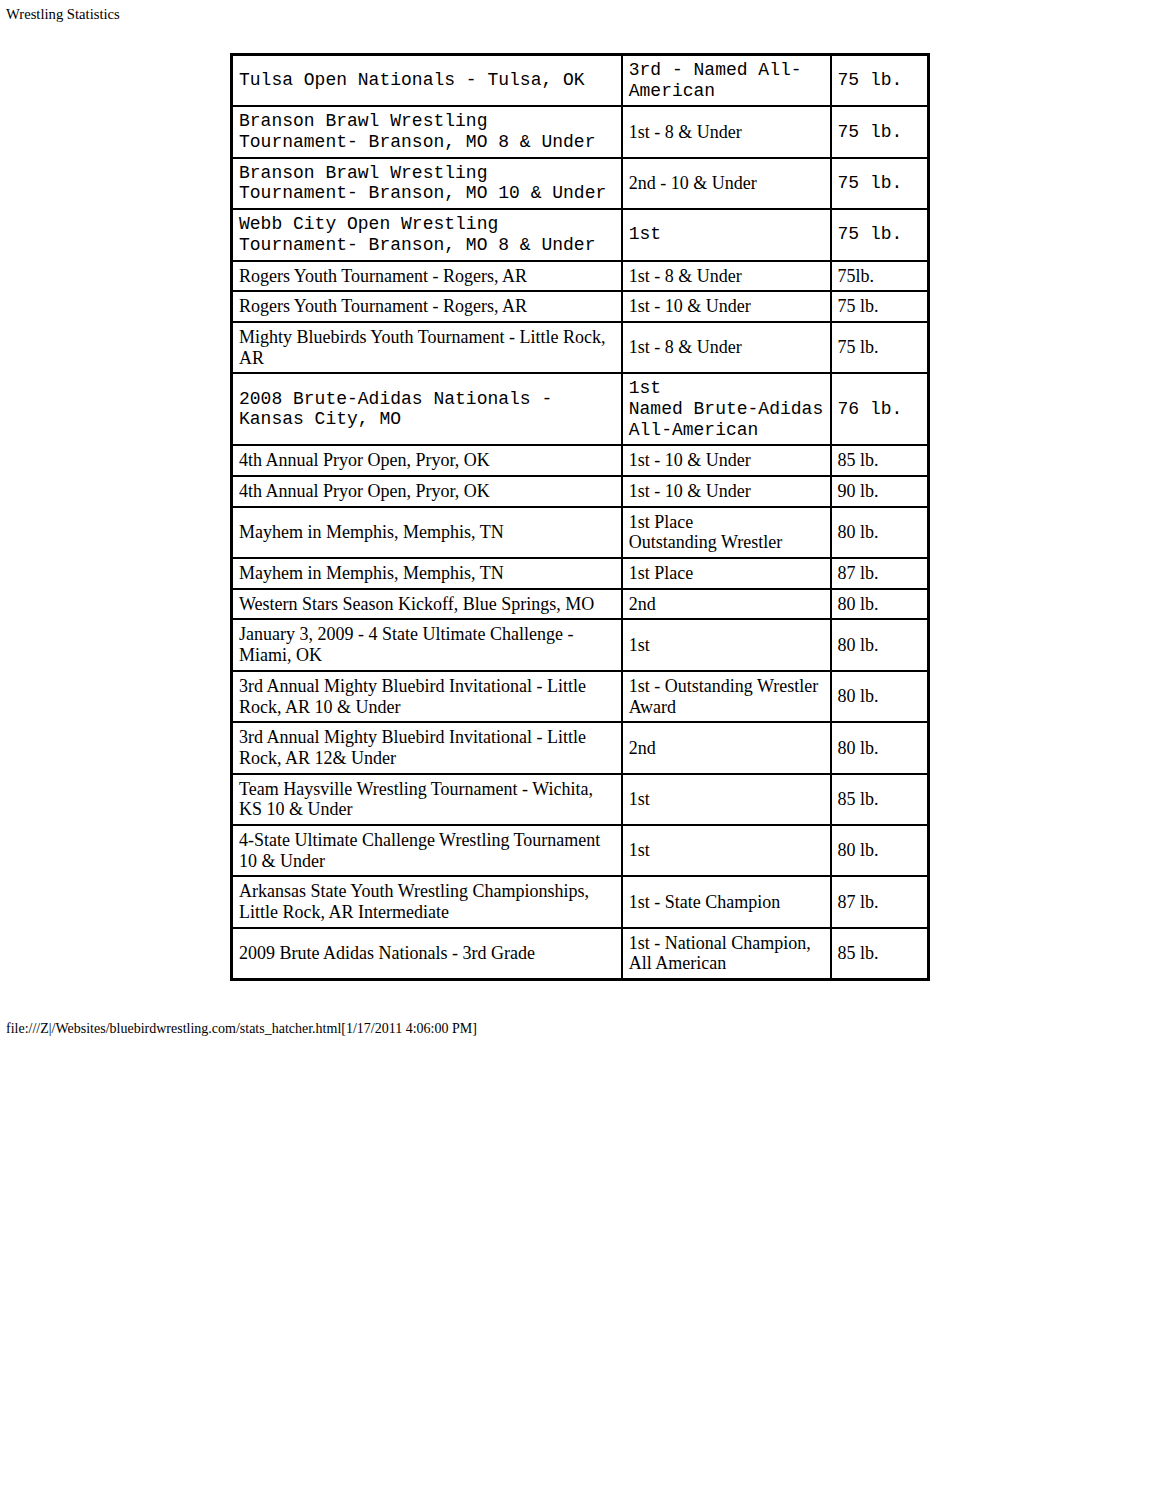Wrestling Statistics
| Tulsa Open Nationals - Tulsa, OK | 3rd - Named All-American | 75 lb. |
| Branson Brawl Wrestling Tournament- Branson, MO 8 & Under | 1st - 8 & Under | 75 lb. |
| Branson Brawl Wrestling Tournament- Branson, MO 10 & Under | 2nd - 10 & Under | 75 lb. |
| Webb City Open Wrestling Tournament- Branson, MO 8 & Under | 1st | 75 lb. |
| Rogers Youth Tournament - Rogers, AR | 1st - 8 & Under | 75lb. |
| Rogers Youth Tournament - Rogers, AR | 1st - 10 & Under | 75 lb. |
| Mighty Bluebirds Youth Tournament - Little Rock, AR | 1st - 8 & Under | 75 lb. |
| 2008 Brute-Adidas Nationals - Kansas City, MO | 1st Named Brute-Adidas All-American | 76 lb. |
| 4th Annual Pryor Open, Pryor, OK | 1st - 10 & Under | 85 lb. |
| 4th Annual Pryor Open, Pryor, OK | 1st - 10 & Under | 90 lb. |
| Mayhem in Memphis, Memphis, TN | 1st Place Outstanding Wrestler | 80 lb. |
| Mayhem in Memphis, Memphis, TN | 1st Place | 87 lb. |
| Western Stars Season Kickoff, Blue Springs, MO | 2nd | 80 lb. |
| January 3, 2009 - 4 State Ultimate Challenge - Miami, OK | 1st | 80 lb. |
| 3rd Annual Mighty Bluebird Invitational - Little Rock, AR 10 & Under | 1st - Outstanding Wrestler Award | 80 lb. |
| 3rd Annual Mighty Bluebird Invitational - Little Rock, AR 12& Under | 2nd | 80 lb. |
| Team Haysville Wrestling Tournament - Wichita, KS 10 & Under | 1st | 85 lb. |
| 4-State Ultimate Challenge Wrestling Tournament 10 & Under | 1st | 80 lb. |
| Arkansas State Youth Wrestling Championships, Little Rock, AR Intermediate | 1st - State Champion | 87 lb. |
| 2009 Brute Adidas Nationals - 3rd Grade | 1st - National Champion, All American | 85 lb. |
file:///Z|/Websites/bluebirdwrestling.com/stats_hatcher.html[1/17/2011 4:06:00 PM]